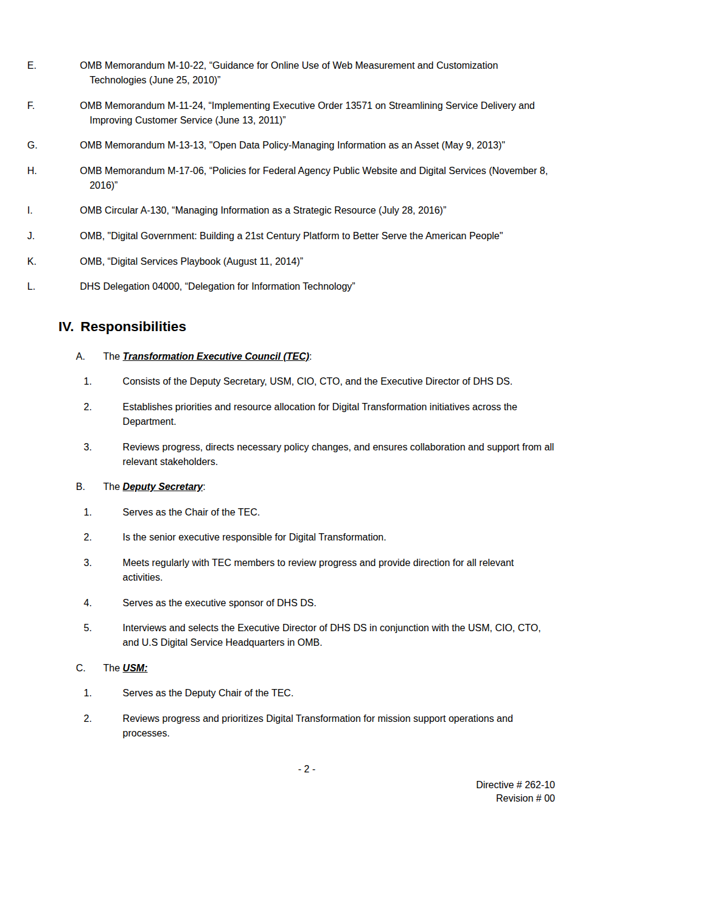E. OMB Memorandum M-10-22, “Guidance for Online Use of Web Measurement and Customization Technologies (June 25, 2010)”
F. OMB Memorandum M-11-24, “Implementing Executive Order 13571 on Streamlining Service Delivery and Improving Customer Service (June 13, 2011)”
G. OMB Memorandum M-13-13, "Open Data Policy-Managing Information as an Asset (May 9, 2013)"
H. OMB Memorandum M-17-06, “Policies for Federal Agency Public Website and Digital Services (November 8, 2016)”
I. OMB Circular A-130, “Managing Information as a Strategic Resource (July 28, 2016)”
J. OMB, "Digital Government: Building a 21st Century Platform to Better Serve the American People"
K. OMB, “Digital Services Playbook (August 11, 2014)”
L. DHS Delegation 04000, “Delegation for Information Technology”
IV. Responsibilities
A. The Transformation Executive Council (TEC):
1. Consists of the Deputy Secretary, USM, CIO, CTO, and the Executive Director of DHS DS.
2. Establishes priorities and resource allocation for Digital Transformation initiatives across the Department.
3. Reviews progress, directs necessary policy changes, and ensures collaboration and support from all relevant stakeholders.
B. The Deputy Secretary:
1. Serves as the Chair of the TEC.
2. Is the senior executive responsible for Digital Transformation.
3. Meets regularly with TEC members to review progress and provide direction for all relevant activities.
4. Serves as the executive sponsor of DHS DS.
5. Interviews and selects the Executive Director of DHS DS in conjunction with the USM, CIO, CTO, and U.S Digital Service Headquarters in OMB.
C. The USM:
1. Serves as the Deputy Chair of the TEC.
2. Reviews progress and prioritizes Digital Transformation for mission support operations and processes.
- 2 -
Directive # 262-10
Revision # 00